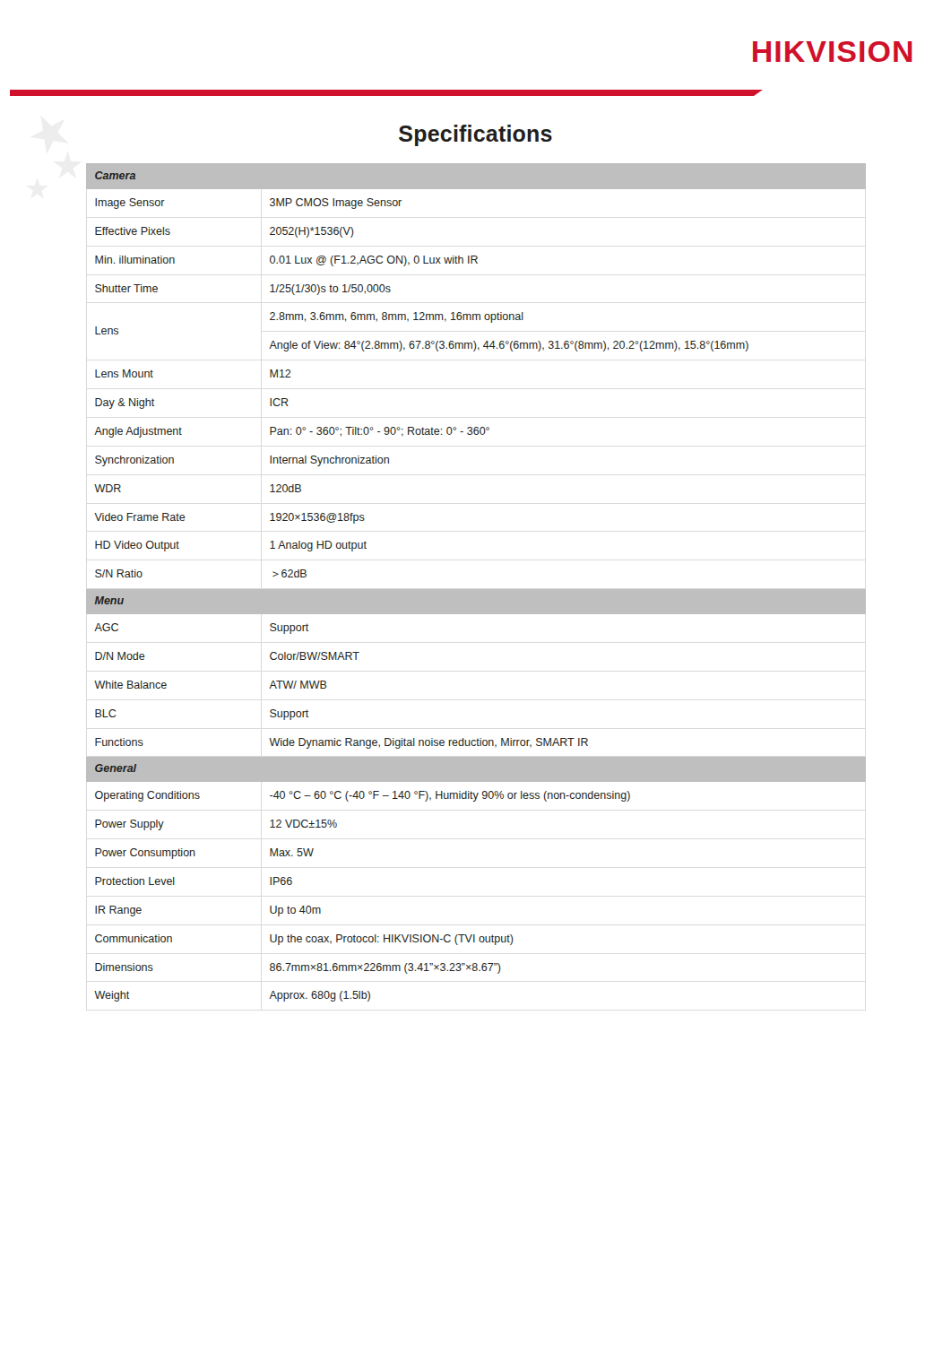HIK VISION
Specifications
| Camera |
| Image Sensor | 3MP CMOS Image Sensor |
| Effective Pixels | 2052(H)*1536(V) |
| Min. illumination | 0.01 Lux @ (F1.2,AGC ON), 0 Lux with IR |
| Shutter Time | 1/25(1/30)s to 1/50,000s |
| Lens | 2.8mm, 3.6mm, 6mm, 8mm, 12mm, 16mm optional |
| Angle of View: 84°(2.8mm), 67.8°(3.6mm), 44.6°(6mm), 31.6°(8mm), 20.2°(12mm), 15.8°(16mm) |
| Lens Mount | M12 |
| Day & Night | ICR |
| Angle Adjustment | Pan: 0° - 360°; Tilt:0° - 90°; Rotate: 0° - 360° |
| Synchronization | Internal Synchronization |
| WDR | 120dB |
| Video Frame Rate | 1920×1536@18fps |
| HD Video Output | 1 Analog HD output |
| S/N Ratio | ＞62dB |
| Menu |
| AGC | Support |
| D/N Mode | Color/BW/SMART |
| White Balance | ATW/ MWB |
| BLC | Support |
| Functions | Wide Dynamic Range, Digital noise reduction, Mirror, SMART IR |
| General |
| Operating Conditions | -40 °C – 60 °C (-40 °F – 140 °F), Humidity 90% or less (non-condensing) |
| Power Supply | 12 VDC±15% |
| Power Consumption | Max. 5W |
| Protection Level | IP66 |
| IR Range | Up to 40m |
| Communication | Up the coax, Protocol: HIKVISION-C (TVI output) |
| Dimensions | 86.7mm×81.6mm×226mm (3.41”×3.23”×8.67”) |
| Weight | Approx. 680g (1.5lb) |